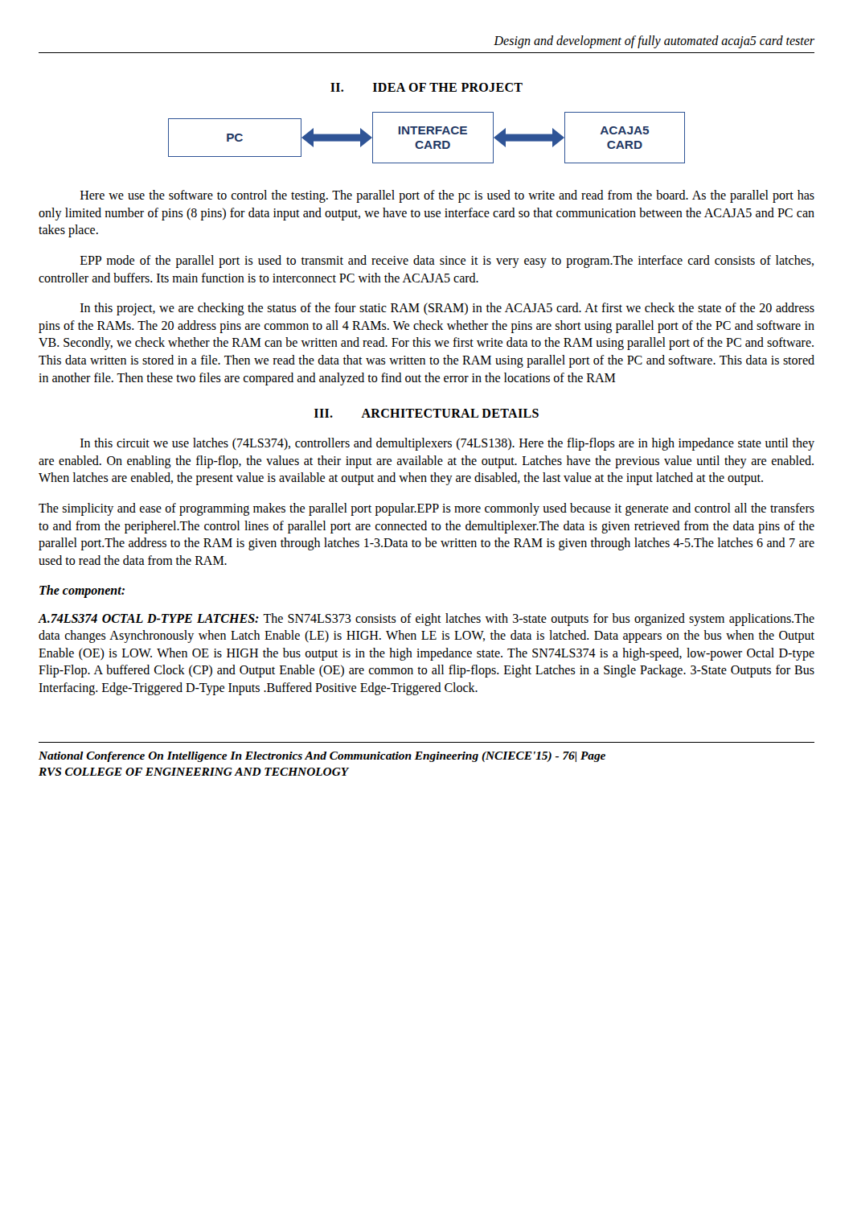Design and development of fully automated acaja5 card tester
II. IDEA OF THE PROJECT
PC
INTERFACE
CARD
ACAJA5
CARD
Here we use the software to control the testing. The parallel port of the pc is used to write and read from the board. As the parallel port has only limited number of pins (8 pins) for data input and output, we have to use interface card so that communication between the ACAJA5 and PC can takes place.
EPP mode of the parallel port is used to transmit and receive data since it is very easy to program.The interface card consists of latches, controller and buffers. Its main function is to interconnect PC with the ACAJA5 card.
In this project, we are checking the status of the four static RAM (SRAM) in the ACAJA5 card. At first we check the state of the 20 address pins of the RAMs. The 20 address pins are common to all 4 RAMs. We check whether the pins are short using parallel port of the PC and software in VB. Secondly, we check whether the RAM can be written and read. For this we first write data to the RAM using parallel port of the PC and software. This data written is stored in a file. Then we read the data that was written to the RAM using parallel port of the PC and software. This data is stored in another file. Then these two files are compared and analyzed to find out the error in the locations of the RAM
III. ARCHITECTURAL DETAILS
In this circuit we use latches (74LS374), controllers and demultiplexers (74LS138). Here the flip-flops are in high impedance state until they are enabled. On enabling the flip-flop, the values at their input are available at the output. Latches have the previous value until they are enabled. When latches are enabled, the present value is available at output and when they are disabled, the last value at the input latched at the output.
The simplicity and ease of programming makes the parallel port popular.EPP is more commonly used because it generate and control all the transfers to and from the peripherel.The control lines of parallel port are connected to the demultiplexer.The data is given retrieved from the data pins of the parallel port.The address to the RAM is given through latches 1-3.Data to be written to the RAM is given through latches 4-5.The latches 6 and 7 are used to read the data from the RAM.
The component:
A.74LS374 OCTAL D-TYPE LATCHES: The SN74LS373 consists of eight latches with 3-state outputs for bus organized system applications.The data changes Asynchronously when Latch Enable (LE) is HIGH. When LE is LOW, the data is latched. Data appears on the bus when the Output Enable (OE) is LOW. When OE is HIGH the bus output is in the high impedance state. The SN74LS374 is a high-speed, low-power Octal D-type Flip-Flop. A buffered Clock (CP) and Output Enable (OE) are common to all flip-flops. Eight Latches in a Single Package. 3-State Outputs for Bus Interfacing. Edge-Triggered D-Type Inputs .Buffered Positive Edge-Triggered Clock.
National Conference On Intelligence In Electronics And Communication Engineering (NCIECE'15) - 76| Page
RVS COLLEGE OF ENGINEERING AND TECHNOLOGY